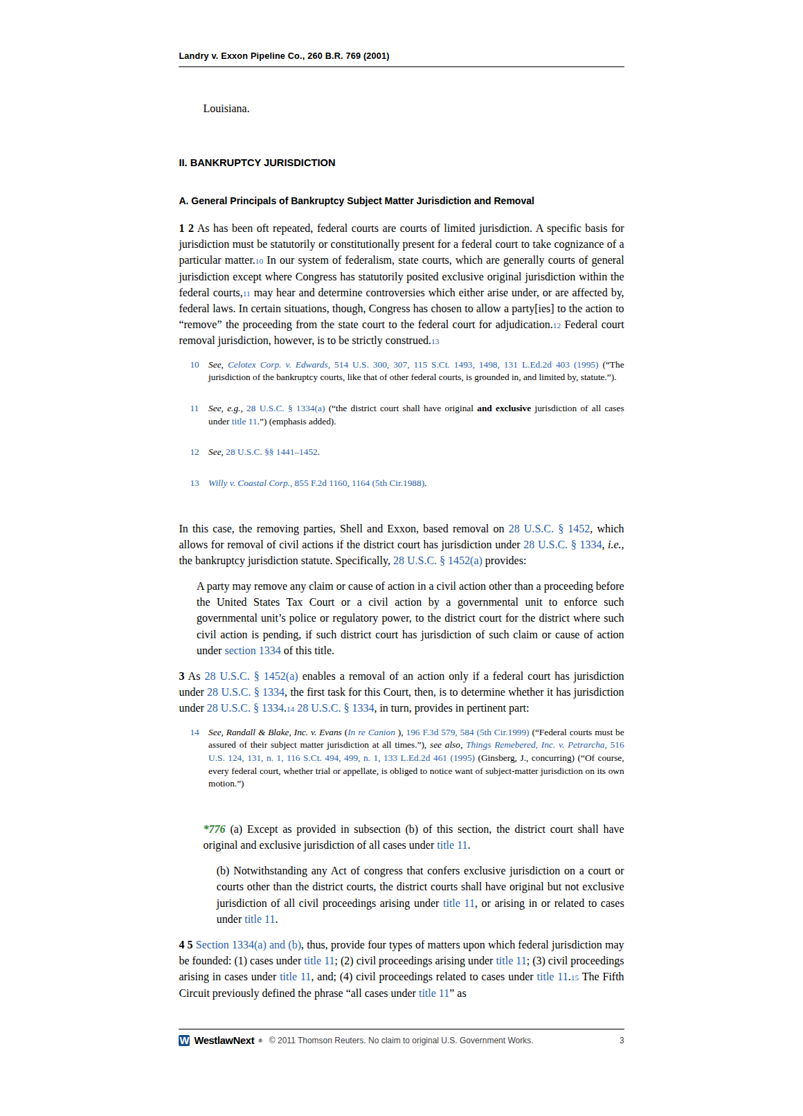Landry v. Exxon Pipeline Co., 260 B.R. 769 (2001)
Louisiana.
II. BANKRUPTCY JURISDICTION
A. General Principals of Bankruptcy Subject Matter Jurisdiction and Removal
1 2 As has been oft repeated, federal courts are courts of limited jurisdiction. A specific basis for jurisdiction must be statutorily or constitutionally present for a federal court to take cognizance of a particular matter.10 In our system of federalism, state courts, which are generally courts of general jurisdiction except where Congress has statutorily posited exclusive original jurisdiction within the federal courts,11 may hear and determine controversies which either arise under, or are affected by, federal laws. In certain situations, though, Congress has chosen to allow a party[ies] to the action to “remove” the proceeding from the state court to the federal court for adjudication.12 Federal court removal jurisdiction, however, is to be strictly construed.13
10
See, Celotex Corp. v. Edwards, 514 U.S. 300, 307, 115 S.Ct. 1493, 1498, 131 L.Ed.2d 403 (1995) (“The jurisdiction of the bankruptcy courts, like that of other federal courts, is grounded in, and limited by, statute.”).
11
See, e.g., 28 U.S.C. § 1334(a) (“the district court shall have original and exclusive jurisdiction of all cases under title 11.”) (emphasis added).
12
See, 28 U.S.C. §§ 1441–1452.
13
Willy v. Coastal Corp., 855 F.2d 1160, 1164 (5th Cir.1988).
In this case, the removing parties, Shell and Exxon, based removal on 28 U.S.C. § 1452, which allows for removal of civil actions if the district court has jurisdiction under 28 U.S.C. § 1334, i.e., the bankruptcy jurisdiction statute. Specifically, 28 U.S.C. § 1452(a) provides:
A party may remove any claim or cause of action in a civil action other than a proceeding before the United States Tax Court or a civil action by a governmental unit to enforce such governmental unit’s police or regulatory power, to the district court for the district where such civil action is pending, if such district court has jurisdiction of such claim or cause of action under section 1334 of this title.
3 As 28 U.S.C. § 1452(a) enables a removal of an action only if a federal court has jurisdiction under 28 U.S.C. § 1334, the first task for this Court, then, is to determine whether it has jurisdiction under 28 U.S.C. § 1334.14 28 U.S.C. § 1334, in turn, provides in pertinent part:
14
See, Randall & Blake, Inc. v. Evans (In re Canion ), 196 F.3d 579, 584 (5th Cir.1999) (“Federal courts must be assured of their subject matter jurisdiction at all times.”), see also, Things Remebered, Inc. v. Petrarcha, 516 U.S. 124, 131, n. 1, 116 S.Ct. 494, 499, n. 1, 133 L.Ed.2d 461 (1995) (Ginsberg, J., concurring) (“Of course, every federal court, whether trial or appellate, is obliged to notice want of subject-matter jurisdiction on its own motion.”)
*776 (a) Except as provided in subsection (b) of this section, the district court shall have original and exclusive jurisdiction of all cases under title 11.
(b) Notwithstanding any Act of congress that confers exclusive jurisdiction on a court or courts other than the district courts, the district courts shall have original but not exclusive jurisdiction of all civil proceedings arising under title 11, or arising in or related to cases under title 11.
4 5 Section 1334(a) and (b), thus, provide four types of matters upon which federal jurisdiction may be founded: (1) cases under title 11; (2) civil proceedings arising under title 11; (3) civil proceedings arising in cases under title 11, and; (4) civil proceedings related to cases under title 11.15 The Fifth Circuit previously defined the phrase “all cases under title 11” as
WWestlawNext® © 2011 Thomson Reuters. No claim to original U.S. Government Works. 3